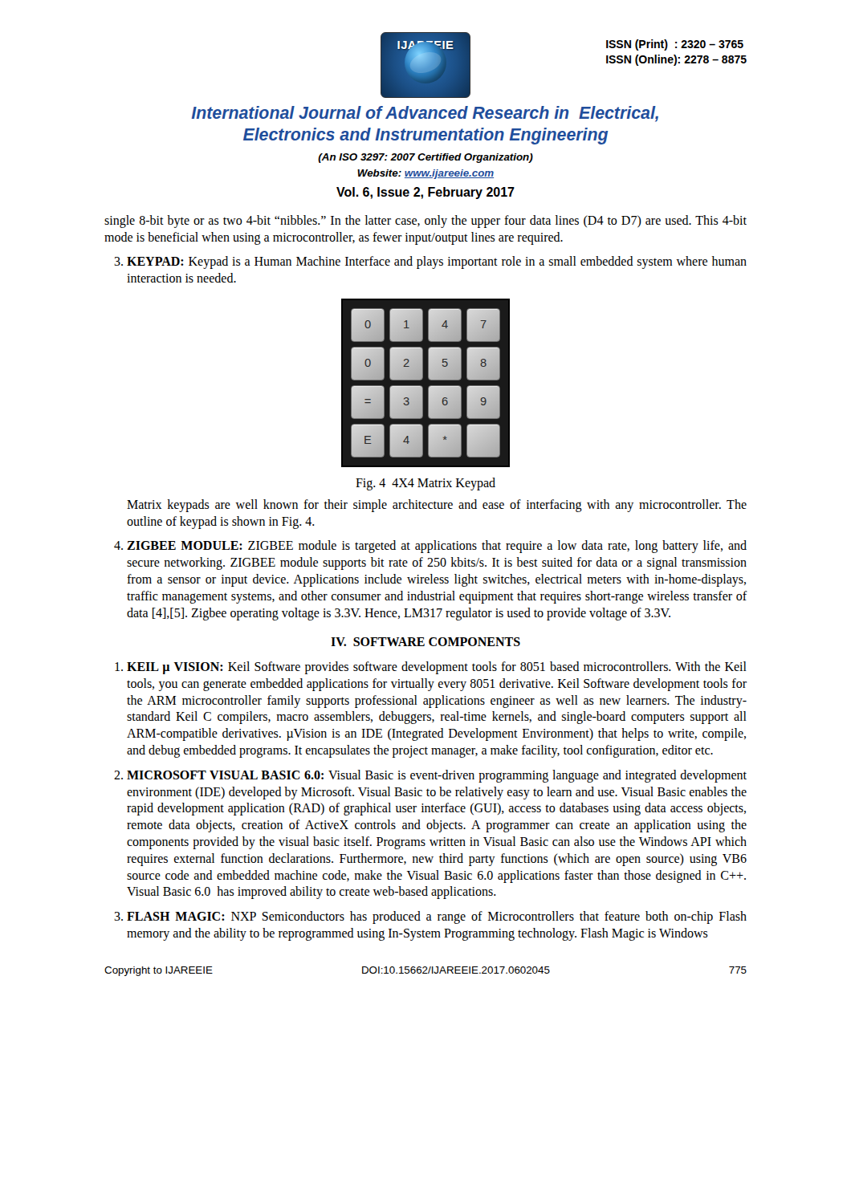ISSN (Print) : 2320 – 3765
ISSN (Online): 2278 – 8875
IJAREEIE
International Journal of Advanced Research in Electrical,
Electronics and Instrumentation Engineering
(An ISO 3297: 2007 Certified Organization)
Website: www.ijareeie.com
Vol. 6, Issue 2, February 2017
single 8-bit byte or as two 4-bit “nibbles.” In the latter case, only the upper four data lines (D4 to D7) are used. This 4-bit mode is beneficial when using a microcontroller, as fewer input/output lines are required.
KEYPAD: Keypad is a Human Machine Interface and plays important role in a small embedded system where human interaction is needed.
0
1
4
7
0
2
5
8
=
3
6
9
E
4
*
Fig. 4 4X4 Matrix Keypad
Matrix keypads are well known for their simple architecture and ease of interfacing with any microcontroller. The outline of keypad is shown in Fig. 4.
ZIGBEE MODULE: ZIGBEE module is targeted at applications that require a low data rate, long battery life, and secure networking. ZIGBEE module supports bit rate of 250 kbits/s. It is best suited for data or a signal transmission from a sensor or input device. Applications include wireless light switches, electrical meters with in-home-displays, traffic management systems, and other consumer and industrial equipment that requires short-range wireless transfer of data [4],[5]. Zigbee operating voltage is 3.3V. Hence, LM317 regulator is used to provide voltage of 3.3V.
IV. SOFTWARE COMPONENTS
KEIL µ VISION: Keil Software provides software development tools for 8051 based microcontrollers. With the Keil tools, you can generate embedded applications for virtually every 8051 derivative. Keil Software development tools for the ARM microcontroller family supports professional applications engineer as well as new learners. The industry-standard Keil C compilers, macro assemblers, debuggers, real-time kernels, and single-board computers support all ARM-compatible derivatives. µVision is an IDE (Integrated Development Environment) that helps to write, compile, and debug embedded programs. It encapsulates the project manager, a make facility, tool configuration, editor etc.
MICROSOFT VISUAL BASIC 6.0: Visual Basic is event-driven programming language and integrated development environment (IDE) developed by Microsoft. Visual Basic to be relatively easy to learn and use. Visual Basic enables the rapid development application (RAD) of graphical user interface (GUI), access to databases using data access objects, remote data objects, creation of ActiveX controls and objects. A programmer can create an application using the components provided by the visual basic itself. Programs written in Visual Basic can also use the Windows API which requires external function declarations. Furthermore, new third party functions (which are open source) using VB6 source code and embedded machine code, make the Visual Basic 6.0 applications faster than those designed in C++. Visual Basic 6.0 has improved ability to create web-based applications.
FLASH MAGIC: NXP Semiconductors has produced a range of Microcontrollers that feature both on-chip Flash memory and the ability to be reprogrammed using In-System Programming technology. Flash Magic is Windows
Copyright to IJAREEIE
DOI:10.15662/IJAREEIE.2017.0602045
775